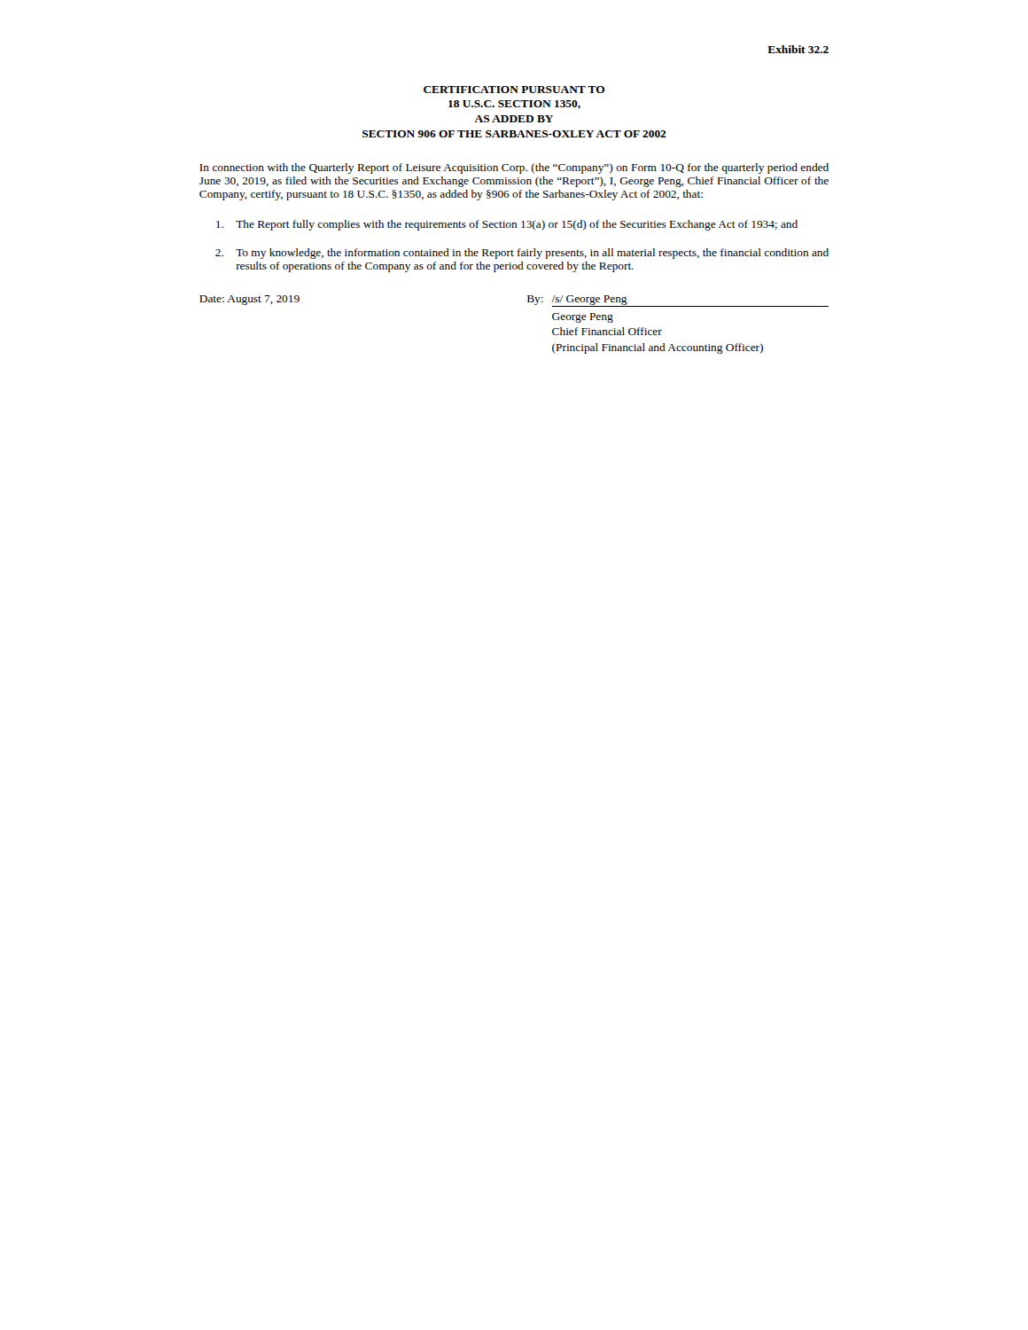Exhibit 32.2
CERTIFICATION PURSUANT TO
18 U.S.C. SECTION 1350,
AS ADDED BY
SECTION 906 OF THE SARBANES-OXLEY ACT OF 2002
In connection with the Quarterly Report of Leisure Acquisition Corp. (the “Company”) on Form 10-Q for the quarterly period ended June 30, 2019, as filed with the Securities and Exchange Commission (the “Report”), I, George Peng, Chief Financial Officer of the Company, certify, pursuant to 18 U.S.C. §1350, as added by §906 of the Sarbanes-Oxley Act of 2002, that:
The Report fully complies with the requirements of Section 13(a) or 15(d) of the Securities Exchange Act of 1934; and
To my knowledge, the information contained in the Report fairly presents, in all material respects, the financial condition and results of operations of the Company as of and for the period covered by the Report.
| Date: August 7, 2019 | By: | /s/ George Peng George Peng Chief Financial Officer (Principal Financial and Accounting Officer) |